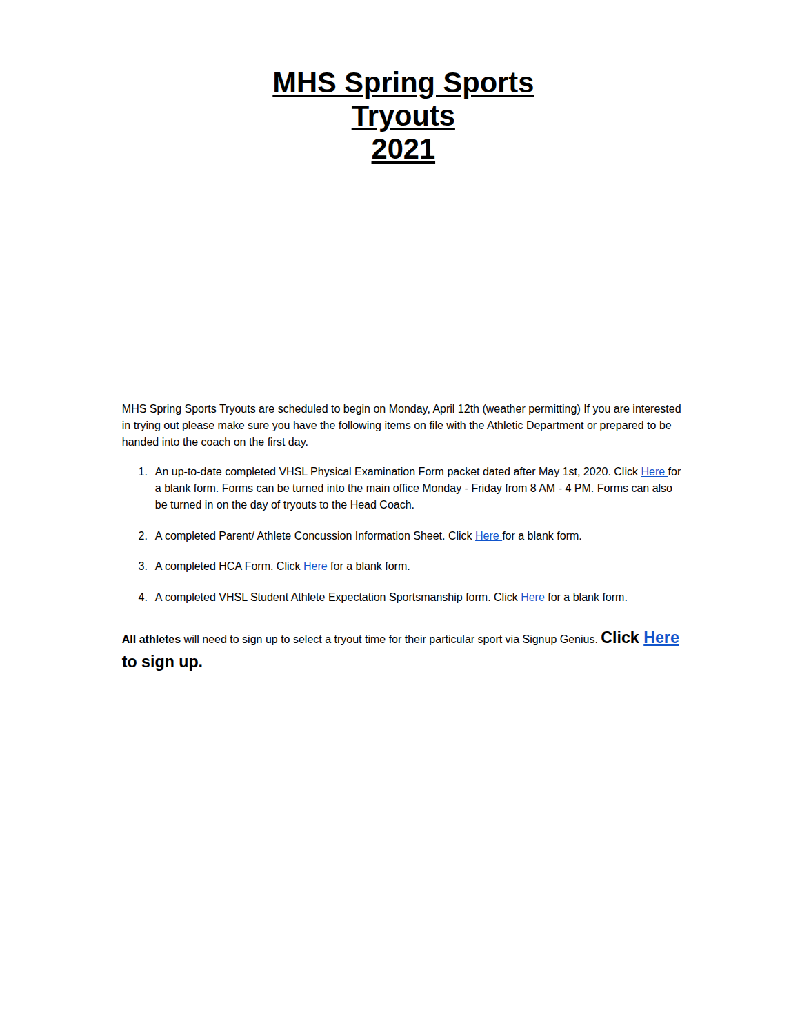MHS Spring Sports
Tryouts
2021
MHS Spring Sports Tryouts are scheduled to begin on Monday, April 12th (weather permitting) If you are interested in trying out please make sure you have the following items on file with the Athletic Department or prepared to be handed into the coach on the first day.
An up-to-date completed VHSL Physical Examination Form packet dated after May 1st, 2020. Click Here for a blank form. Forms can be turned into the main office Monday - Friday from 8 AM - 4 PM. Forms can also be turned in on the day of tryouts to the Head Coach.
A completed Parent/ Athlete Concussion Information Sheet. Click Here for a blank form.
A completed HCA Form. Click Here for a blank form.
A completed VHSL Student Athlete Expectation Sportsmanship form. Click Here for a blank form.
All athletes will need to sign up to select a tryout time for their particular sport via Signup Genius. Click Here to sign up.